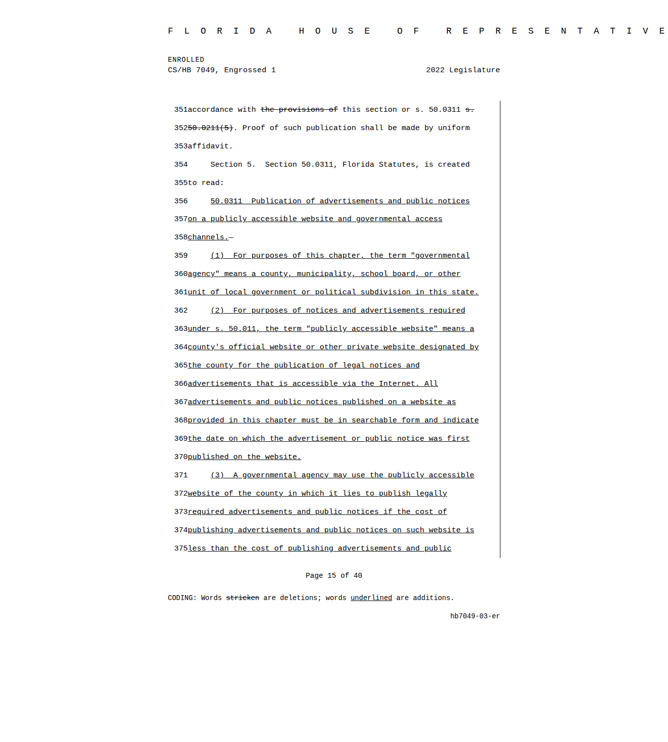F L O R I D A H O U S E O F R E P R E S E N T A T I V E S
ENROLLED
CS/HB 7049, Engrossed 1 2022 Legislature
| 351 | accordance with the provisions of this section or s. 50.0311 s. |
| 352 | 50.0211(5) . Proof of such publication shall be made by uniform |
| 353 | affidavit. |
| 354 | Section 5. Section 50.0311, Florida Statutes, is created |
| 355 | to read: |
| 356 | 50.0311 Publication of advertisements and public notices |
| 357 | on a publicly accessible website and governmental access |
| 358 | channels. — |
| 359 | (1) For purposes of this chapter, the term "governmental |
| 360 | agency" means a county, municipality, school board, or other |
| 361 | unit of local government or political subdivision in this state. |
| 362 | (2) For purposes of notices and advertisements required |
| 363 | under s. 50.011, the term "publicly accessible website" means a |
| 364 | county's official website or other private website designated by |
| 365 | the county for the publication of legal notices and |
| 366 | advertisements that is accessible via the Internet. All |
| 367 | advertisements and public notices published on a website as |
| 368 | provided in this chapter must be in searchable form and indicate |
| 369 | the date on which the advertisement or public notice was first |
| 370 | published on the website. |
| 371 | (3) A governmental agency may use the publicly accessible |
| 372 | website of the county in which it lies to publish legally |
| 373 | required advertisements and public notices if the cost of |
| 374 | publishing advertisements and public notices on such website is |
| 375 | less than the cost of publishing advertisements and public |
Page 15 of 40
CODING: Words stricken are deletions; words underlined are additions.
hb7049-03-er